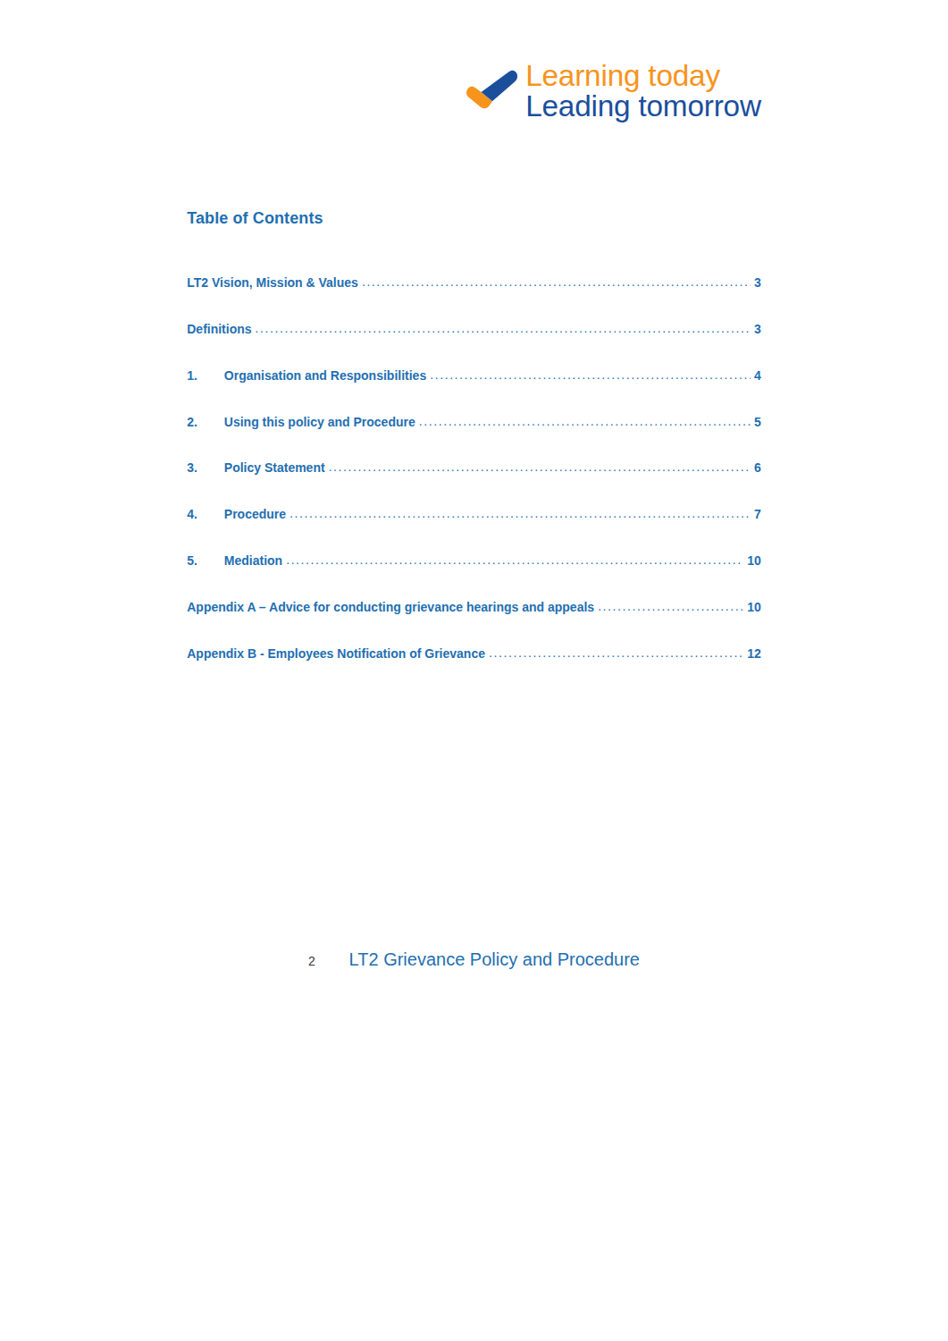Learning today
Leading tomorrow
Table of Contents
LT2 Vision, Mission & Values .................................................................................................................. 3
Definitions ................................................................................................................................................. 3
1. Organisation and Responsibilities ............................................................................................................. 4
2. Using this policy and Procedure ................................................................................................................ 5
3. Policy Statement ................................................................................................................................. 6
4. Procedure ......................................................................................................................................... 7
5. Mediation ....................................................................................................................................... 10
Appendix A – Advice for conducting grievance hearings and appeals ............................................................... 10
Appendix B - Employees Notification of Grievance ......................................................................................... 12
2 LT2 Grievance Policy and Procedure